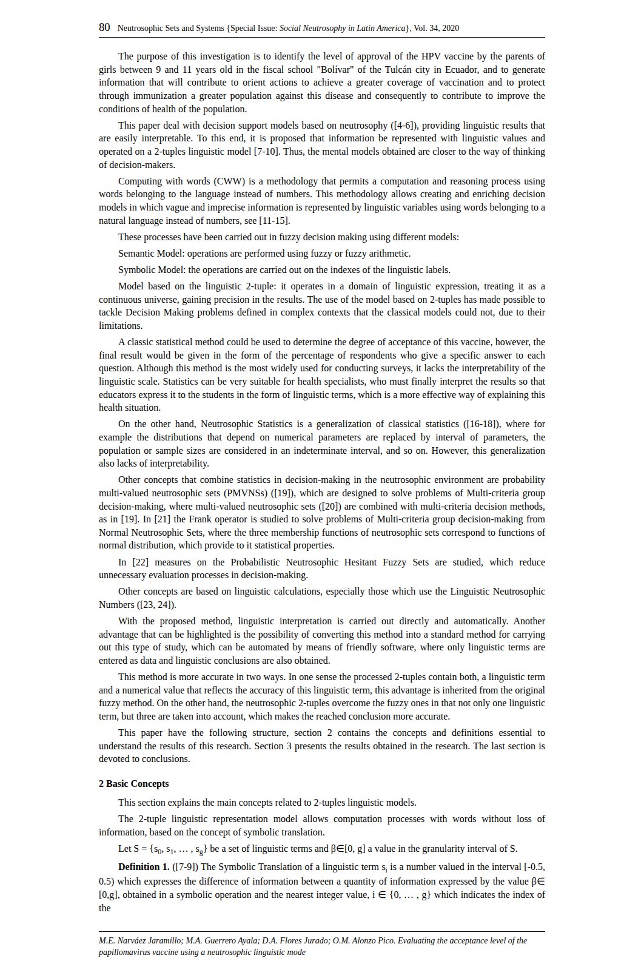80 Neutrosophic Sets and Systems {Special Issue: Social Neutrosophy in Latin America}, Vol. 34, 2020
The purpose of this investigation is to identify the level of approval of the HPV vaccine by the parents of girls between 9 and 11 years old in the fiscal school "Bolívar" of the Tulcán city in Ecuador, and to generate information that will contribute to orient actions to achieve a greater coverage of vaccination and to protect through immunization a greater population against this disease and consequently to contribute to improve the conditions of health of the population.
This paper deal with decision support models based on neutrosophy ([4-6]), providing linguistic results that are easily interpretable. To this end, it is proposed that information be represented with linguistic values and operated on a 2-tuples linguistic model [7-10]. Thus, the mental models obtained are closer to the way of thinking of decision-makers.
Computing with words (CWW) is a methodology that permits a computation and reasoning process using words belonging to the language instead of numbers. This methodology allows creating and enriching decision models in which vague and imprecise information is represented by linguistic variables using words belonging to a natural language instead of numbers, see [11-15].
These processes have been carried out in fuzzy decision making using different models:
Semantic Model: operations are performed using fuzzy or fuzzy arithmetic.
Symbolic Model: the operations are carried out on the indexes of the linguistic labels.
Model based on the linguistic 2-tuple: it operates in a domain of linguistic expression, treating it as a continuous universe, gaining precision in the results. The use of the model based on 2-tuples has made possible to tackle Decision Making problems defined in complex contexts that the classical models could not, due to their limitations.
A classic statistical method could be used to determine the degree of acceptance of this vaccine, however, the final result would be given in the form of the percentage of respondents who give a specific answer to each question. Although this method is the most widely used for conducting surveys, it lacks the interpretability of the linguistic scale. Statistics can be very suitable for health specialists, who must finally interpret the results so that educators express it to the students in the form of linguistic terms, which is a more effective way of explaining this health situation.
On the other hand, Neutrosophic Statistics is a generalization of classical statistics ([16-18]), where for example the distributions that depend on numerical parameters are replaced by interval of parameters, the population or sample sizes are considered in an indeterminate interval, and so on. However, this generalization also lacks of interpretability.
Other concepts that combine statistics in decision-making in the neutrosophic environment are probability multi-valued neutrosophic sets (PMVNSs) ([19]), which are designed to solve problems of Multi-criteria group decision-making, where multi-valued neutrosophic sets ([20]) are combined with multi-criteria decision methods, as in [19]. In [21] the Frank operator is studied to solve problems of Multi-criteria group decision-making from Normal Neutrosophic Sets, where the three membership functions of neutrosophic sets correspond to functions of normal distribution, which provide to it statistical properties.
In [22] measures on the Probabilistic Neutrosophic Hesitant Fuzzy Sets are studied, which reduce unnecessary evaluation processes in decision-making.
Other concepts are based on linguistic calculations, especially those which use the Linguistic Neutrosophic Numbers ([23, 24]).
With the proposed method, linguistic interpretation is carried out directly and automatically. Another advantage that can be highlighted is the possibility of converting this method into a standard method for carrying out this type of study, which can be automated by means of friendly software, where only linguistic terms are entered as data and linguistic conclusions are also obtained.
This method is more accurate in two ways. In one sense the processed 2-tuples contain both, a linguistic term and a numerical value that reflects the accuracy of this linguistic term, this advantage is inherited from the original fuzzy method. On the other hand, the neutrosophic 2-tuples overcome the fuzzy ones in that not only one linguistic term, but three are taken into account, which makes the reached conclusion more accurate.
This paper have the following structure, section 2 contains the concepts and definitions essential to understand the results of this research. Section 3 presents the results obtained in the research. The last section is devoted to conclusions.
2 Basic Concepts
This section explains the main concepts related to 2-tuples linguistic models.
The 2-tuple linguistic representation model allows computation processes with words without loss of information, based on the concept of symbolic translation.
Let S = {s0, s1, … , sg} be a set of linguistic terms and β∈[0, g] a value in the granularity interval of S.
Definition 1. ([7-9]) The Symbolic Translation of a linguistic term si is a number valued in the interval [-0.5, 0.5) which expresses the difference of information between a quantity of information expressed by the value β∈ [0,g], obtained in a symbolic operation and the nearest integer value, i ∈ {0, … , g} which indicates the index of the
M.E. Narváez Jaramillo; M.A. Guerrero Ayala; D.A. Flores Jurado; O.M. Alonzo Pico. Evaluating the acceptance level of the papillomavirus vaccine using a neutrosophic linguistic mode